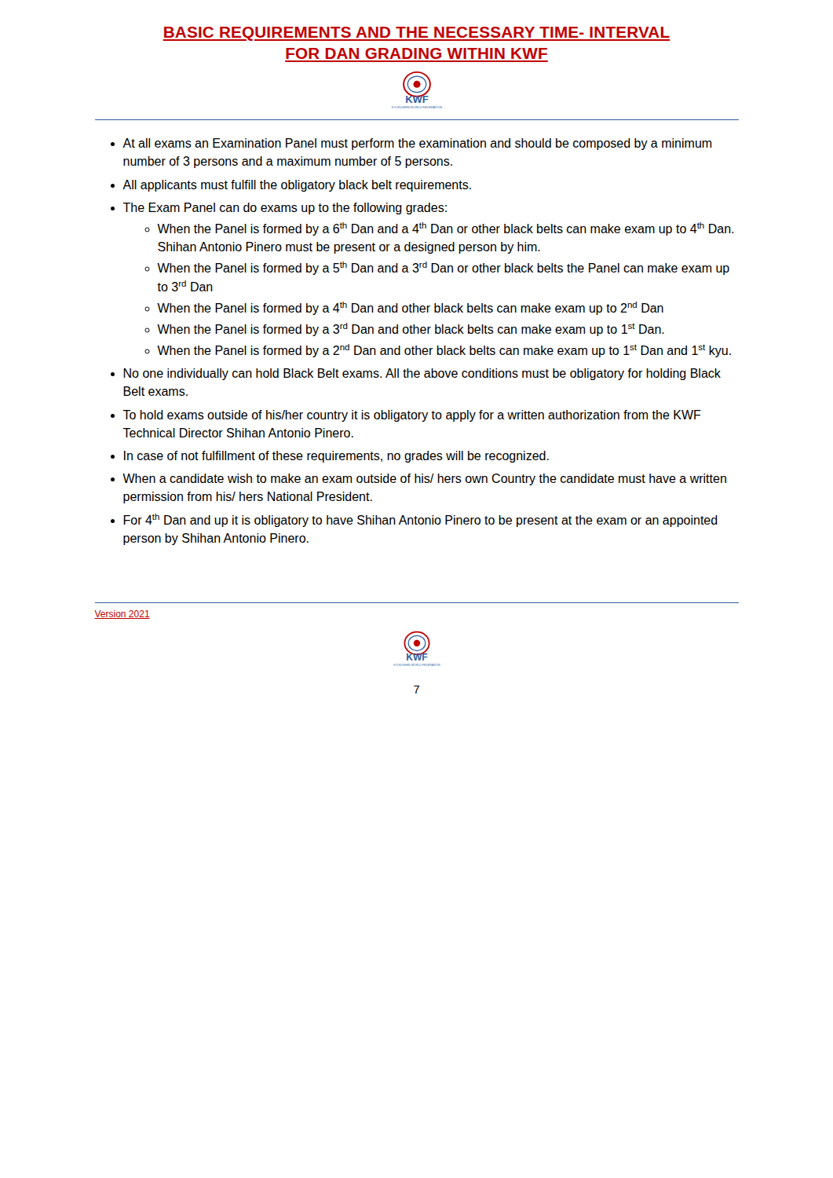Basic Requirements and the Necessary Time- Interval
for Dan Grading within KWF
At all exams an Examination Panel must perform the examination and should be composed by a minimum number of 3 persons and a maximum number of 5 persons.
All applicants must fulfill the obligatory black belt requirements.
The Exam Panel can do exams up to the following grades:
When the Panel is formed by a 6th Dan and a 4th Dan or other black belts can make exam up to 4th Dan. Shihan Antonio Pinero must be present or a designed person by him.
When the Panel is formed by a 5th Dan and a 3rd Dan or other black belts the Panel can make exam up to 3rd Dan
When the Panel is formed by a 4th Dan and other black belts can make exam up to 2nd Dan
When the Panel is formed by a 3rd Dan and other black belts can make exam up to 1st Dan.
When the Panel is formed by a 2nd Dan and other black belts can make exam up to 1st Dan and 1st kyu.
No one individually can hold Black Belt exams. All the above conditions must be obligatory for holding Black Belt exams.
To hold exams outside of his/her country it is obligatory to apply for a written authorization from the KWF Technical Director Shihan Antonio Pinero.
In case of not fulfillment of these requirements, no grades will be recognized.
When a candidate wish to make an exam outside of his/ hers own Country the candidate must have a written permission from his/ hers National President.
For 4th Dan and up it is obligatory to have Shihan Antonio Pinero to be present at the exam or an appointed person by Shihan Antonio Pinero.
Version 2021
7